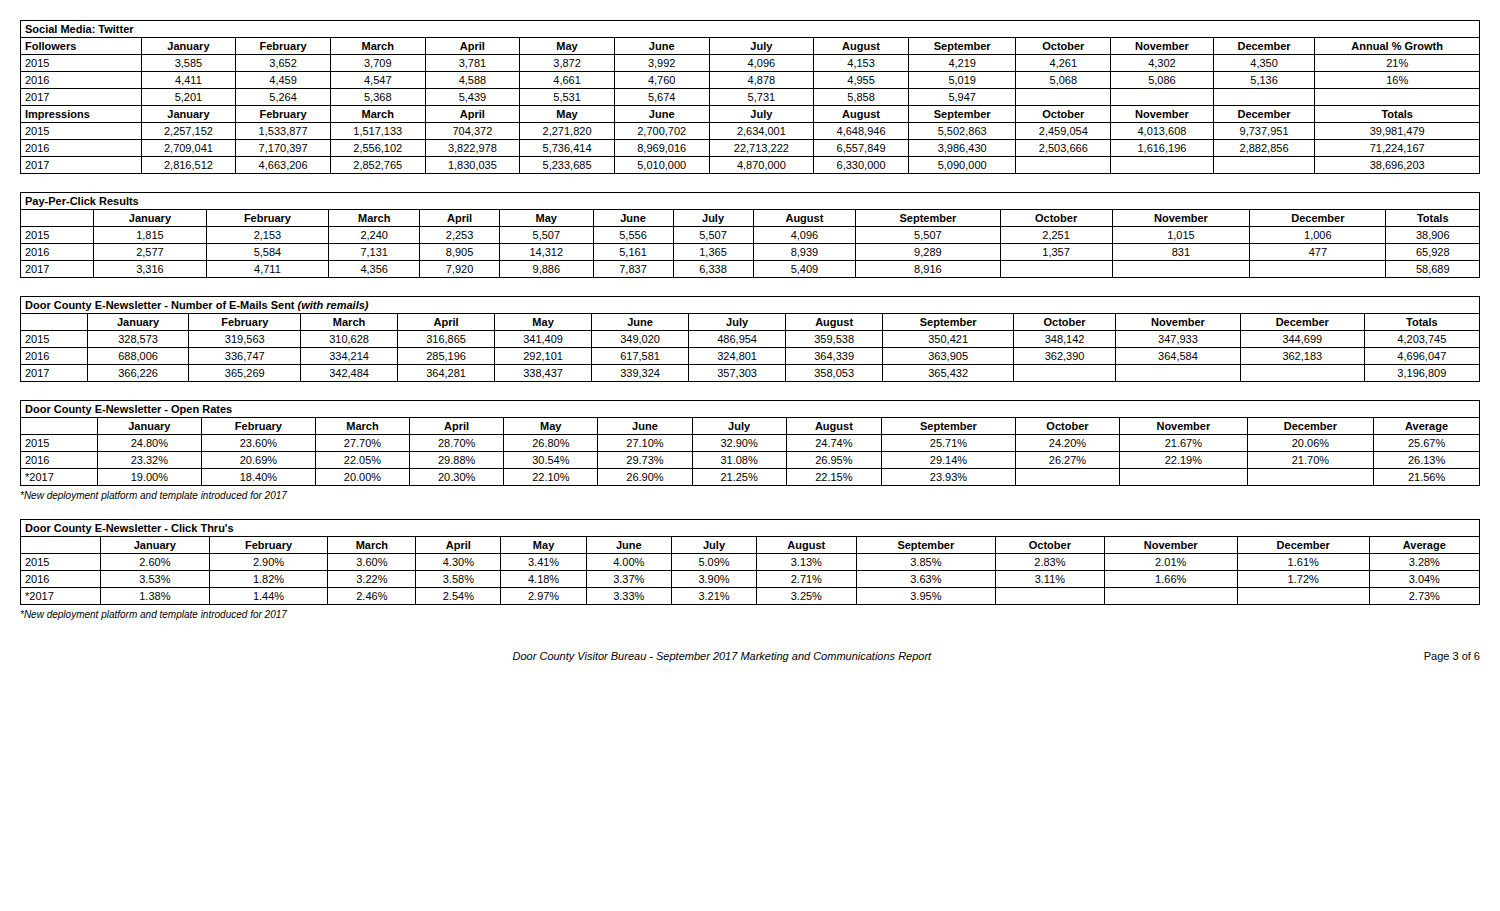Social Media: Twitter
| Followers | January | February | March | April | May | June | July | August | September | October | November | December | Annual % Growth |
| --- | --- | --- | --- | --- | --- | --- | --- | --- | --- | --- | --- | --- | --- |
| 2015 | 3,585 | 3,652 | 3,709 | 3,781 | 3,872 | 3,992 | 4,096 | 4,153 | 4,219 | 4,261 | 4,302 | 4,350 | 21% |
| 2016 | 4,411 | 4,459 | 4,547 | 4,588 | 4,661 | 4,760 | 4,878 | 4,955 | 5,019 | 5,068 | 5,086 | 5,136 | 16% |
| 2017 | 5,201 | 5,264 | 5,368 | 5,439 | 5,531 | 5,674 | 5,731 | 5,858 | 5,947 | | | | |
| Impressions | January | February | March | April | May | June | July | August | September | October | November | December | Totals |
| 2015 | 2,257,152 | 1,533,877 | 1,517,133 | 704,372 | 2,271,820 | 2,700,702 | 2,634,001 | 4,648,946 | 5,502,863 | 2,459,054 | 4,013,608 | 9,737,951 | 39,981,479 |
| 2016 | 2,709,041 | 7,170,397 | 2,556,102 | 3,822,978 | 5,736,414 | 8,969,016 | 22,713,222 | 6,557,849 | 3,986,430 | 2,503,666 | 1,616,196 | 2,882,856 | 71,224,167 |
| 2017 | 2,816,512 | 4,663,206 | 2,852,765 | 1,830,035 | 5,233,685 | 5,010,000 | 4,870,000 | 6,330,000 | 5,090,000 | | | | 38,696,203 |
Pay-Per-Click Results
| | January | February | March | April | May | June | July | August | September | October | November | December | Totals |
| --- | --- | --- | --- | --- | --- | --- | --- | --- | --- | --- | --- | --- | --- |
| 2015 | 1,815 | 2,153 | 2,240 | 2,253 | 5,507 | 5,556 | 5,507 | 4,096 | 5,507 | 2,251 | 1,015 | 1,006 | 38,906 |
| 2016 | 2,577 | 5,584 | 7,131 | 8,905 | 14,312 | 5,161 | 1,365 | 8,939 | 9,289 | 1,357 | 831 | 477 | 65,928 |
| 2017 | 3,316 | 4,711 | 4,356 | 7,920 | 9,886 | 7,837 | 6,338 | 5,409 | 8,916 | | | | 58,689 |
Door County E-Newsletter - Number of E-Mails Sent (with remails)
| | January | February | March | April | May | June | July | August | September | October | November | December | Totals |
| --- | --- | --- | --- | --- | --- | --- | --- | --- | --- | --- | --- | --- | --- |
| 2015 | 328,573 | 319,563 | 310,628 | 316,865 | 341,409 | 349,020 | 486,954 | 359,538 | 350,421 | 348,142 | 347,933 | 344,699 | 4,203,745 |
| 2016 | 688,006 | 336,747 | 334,214 | 285,196 | 292,101 | 617,581 | 324,801 | 364,339 | 363,905 | 362,390 | 364,584 | 362,183 | 4,696,047 |
| 2017 | 366,226 | 365,269 | 342,484 | 364,281 | 338,437 | 339,324 | 357,303 | 358,053 | 365,432 | | | | 3,196,809 |
Door County E-Newsletter - Open Rates
| | January | February | March | April | May | June | July | August | September | October | November | December | Average |
| --- | --- | --- | --- | --- | --- | --- | --- | --- | --- | --- | --- | --- | --- |
| 2015 | 24.80% | 23.60% | 27.70% | 28.70% | 26.80% | 27.10% | 32.90% | 24.74% | 25.71% | 24.20% | 21.67% | 20.06% | 25.67% |
| 2016 | 23.32% | 20.69% | 22.05% | 29.88% | 30.54% | 29.73% | 31.08% | 26.95% | 29.14% | 26.27% | 22.19% | 21.70% | 26.13% |
| *2017 | 19.00% | 18.40% | 20.00% | 20.30% | 22.10% | 26.90% | 21.25% | 22.15% | 23.93% | | | | 21.56% |
*New deployment platform and template introduced for 2017
Door County E-Newsletter - Click Thru's
| | January | February | March | April | May | June | July | August | September | October | November | December | Average |
| --- | --- | --- | --- | --- | --- | --- | --- | --- | --- | --- | --- | --- | --- |
| 2015 | 2.60% | 2.90% | 3.60% | 4.30% | 3.41% | 4.00% | 5.09% | 3.13% | 3.85% | 2.83% | 2.01% | 1.61% | 3.28% |
| 2016 | 3.53% | 1.82% | 3.22% | 3.58% | 4.18% | 3.37% | 3.90% | 2.71% | 3.63% | 3.11% | 1.66% | 1.72% | 3.04% |
| *2017 | 1.38% | 1.44% | 2.46% | 2.54% | 2.97% | 3.33% | 3.21% | 3.25% | 3.95% | | | | 2.73% |
*New deployment platform and template introduced for 2017
Door County Visitor Bureau - September 2017 Marketing and Communications Report Page 3 of 6